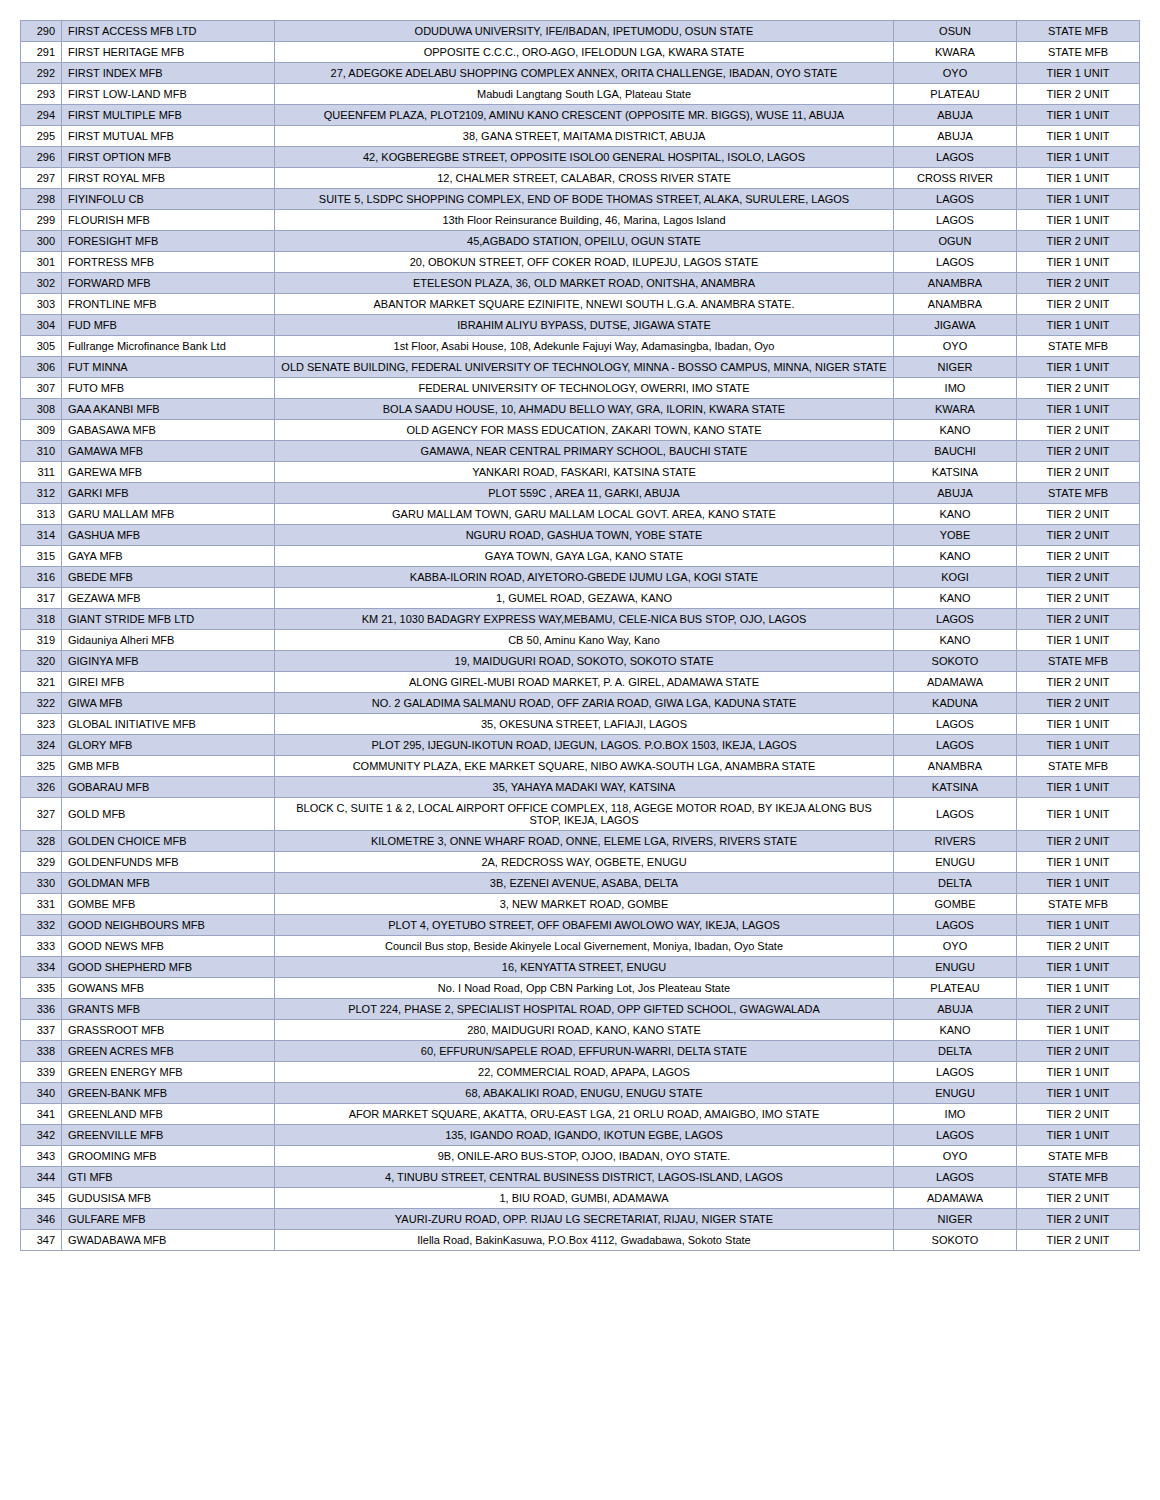| 290 | FIRST ACCESS MFB LTD | ODUDUWA UNIVERSITY, IFE/IBADAN, IPETUMODU, OSUN STATE | OSUN | STATE MFB |
| 291 | FIRST HERITAGE MFB | OPPOSITE C.C.C., ORO-AGO, IFELODUN LGA, KWARA STATE | KWARA | STATE MFB |
| 292 | FIRST INDEX MFB | 27, ADEGOKE ADELABU SHOPPING COMPLEX ANNEX, ORITA CHALLENGE, IBADAN, OYO STATE | OYO | TIER 1 UNIT |
| 293 | FIRST LOW-LAND MFB | Mabudi Langtang South LGA, Plateau State | PLATEAU | TIER 2 UNIT |
| 294 | FIRST MULTIPLE MFB | QUEENFEM PLAZA, PLOT2109, AMINU KANO CRESCENT (OPPOSITE MR. BIGGS), WUSE 11, ABUJA | ABUJA | TIER 1 UNIT |
| 295 | FIRST MUTUAL MFB | 38, GANA STREET, MAITAMA DISTRICT, ABUJA | ABUJA | TIER 1 UNIT |
| 296 | FIRST OPTION MFB | 42, KOGBEREGBE STREET, OPPOSITE ISOLO0 GENERAL HOSPITAL, ISOLO, LAGOS | LAGOS | TIER 1 UNIT |
| 297 | FIRST ROYAL MFB | 12, CHALMER STREET, CALABAR, CROSS RIVER STATE | CROSS RIVER | TIER 1 UNIT |
| 298 | FIYINFOLU CB | SUITE 5, LSDPC SHOPPING COMPLEX, END OF BODE THOMAS STREET, ALAKA, SURULERE, LAGOS | LAGOS | TIER 1 UNIT |
| 299 | FLOURISH MFB | 13th Floor Reinsurance Building, 46, Marina, Lagos Island | LAGOS | TIER 1 UNIT |
| 300 | FORESIGHT MFB | 45,AGBADO STATION, OPEILU, OGUN STATE | OGUN | TIER 2 UNIT |
| 301 | FORTRESS MFB | 20, OBOKUN STREET, OFF COKER ROAD, ILUPEJU, LAGOS STATE | LAGOS | TIER 1 UNIT |
| 302 | FORWARD MFB | ETELESON PLAZA, 36, OLD MARKET ROAD, ONITSHA, ANAMBRA | ANAMBRA | TIER 2 UNIT |
| 303 | FRONTLINE MFB | ABANTOR MARKET SQUARE EZINIFITE, NNEWI SOUTH L.G.A. ANAMBRA STATE. | ANAMBRA | TIER 2 UNIT |
| 304 | FUD MFB | IBRAHIM ALIYU BYPASS, DUTSE, JIGAWA STATE | JIGAWA | TIER 1 UNIT |
| 305 | Fullrange Microfinance Bank Ltd | 1st Floor, Asabi House, 108, Adekunle Fajuyi Way, Adamasingba, Ibadan, Oyo | OYO | STATE MFB |
| 306 | FUT MINNA | OLD SENATE BUILDING, FEDERAL UNIVERSITY OF TECHNOLOGY, MINNA - BOSSO CAMPUS, MINNA, NIGER STATE | NIGER | TIER 1 UNIT |
| 307 | FUTO MFB | FEDERAL UNIVERSITY OF TECHNOLOGY, OWERRI, IMO STATE | IMO | TIER 2 UNIT |
| 308 | GAA AKANBI MFB | BOLA SAADU HOUSE, 10, AHMADU BELLO WAY, GRA, ILORIN, KWARA STATE | KWARA | TIER 1 UNIT |
| 309 | GABASAWA MFB | OLD AGENCY FOR MASS EDUCATION, ZAKARI TOWN, KANO STATE | KANO | TIER 2 UNIT |
| 310 | GAMAWA MFB | GAMAWA, NEAR CENTRAL PRIMARY SCHOOL, BAUCHI STATE | BAUCHI | TIER 2 UNIT |
| 311 | GAREWA MFB | YANKARI ROAD, FASKARI, KATSINA STATE | KATSINA | TIER 2 UNIT |
| 312 | GARKI MFB | PLOT 559C , AREA 11, GARKI, ABUJA | ABUJA | STATE MFB |
| 313 | GARU MALLAM MFB | GARU MALLAM TOWN, GARU MALLAM LOCAL GOVT. AREA, KANO STATE | KANO | TIER 2 UNIT |
| 314 | GASHUA MFB | NGURU ROAD, GASHUA TOWN, YOBE STATE | YOBE | TIER 2 UNIT |
| 315 | GAYA MFB | GAYA TOWN, GAYA LGA, KANO STATE | KANO | TIER 2 UNIT |
| 316 | GBEDE MFB | KABBA-ILORIN ROAD, AIYETORO-GBEDE IJUMU LGA, KOGI STATE | KOGI | TIER 2 UNIT |
| 317 | GEZAWA MFB | 1, GUMEL ROAD, GEZAWA, KANO | KANO | TIER 2 UNIT |
| 318 | GIANT STRIDE MFB LTD | KM 21, 1030 BADAGRY EXPRESS WAY,MEBAMU, CELE-NICA BUS STOP, OJO, LAGOS | LAGOS | TIER 2 UNIT |
| 319 | Gidauniya Alheri MFB | CB 50, Aminu Kano Way, Kano | KANO | TIER 1 UNIT |
| 320 | GIGINYA MFB | 19, MAIDUGURI ROAD, SOKOTO, SOKOTO STATE | SOKOTO | STATE MFB |
| 321 | GIREI MFB | ALONG GIREL-MUBI ROAD MARKET, P. A. GIREL, ADAMAWA STATE | ADAMAWA | TIER 2 UNIT |
| 322 | GIWA MFB | NO. 2 GALADIMA SALMANU ROAD, OFF ZARIA ROAD, GIWA LGA, KADUNA STATE | KADUNA | TIER 2 UNIT |
| 323 | GLOBAL INITIATIVE MFB | 35, OKESUNA STREET, LAFIAJI, LAGOS | LAGOS | TIER 1 UNIT |
| 324 | GLORY MFB | PLOT 295, IJEGUN-IKOTUN ROAD, IJEGUN, LAGOS. P.O.BOX 1503, IKEJA, LAGOS | LAGOS | TIER 1 UNIT |
| 325 | GMB MFB | COMMUNITY PLAZA, EKE MARKET SQUARE, NIBO AWKA-SOUTH LGA, ANAMBRA STATE | ANAMBRA | STATE MFB |
| 326 | GOBARAU MFB | 35, YAHAYA MADAKI WAY, KATSINA | KATSINA | TIER 1 UNIT |
| 327 | GOLD MFB | BLOCK C, SUITE 1 & 2, LOCAL AIRPORT OFFICE COMPLEX, 118, AGEGE MOTOR ROAD, BY IKEJA ALONG BUS STOP, IKEJA, LAGOS | LAGOS | TIER 1 UNIT |
| 328 | GOLDEN CHOICE MFB | KILOMETRE 3, ONNE WHARF ROAD, ONNE, ELEME LGA, RIVERS, RIVERS STATE | RIVERS | TIER 2 UNIT |
| 329 | GOLDENFUNDS MFB | 2A, REDCROSS WAY, OGBETE, ENUGU | ENUGU | TIER 1 UNIT |
| 330 | GOLDMAN MFB | 3B, EZENEI AVENUE, ASABA, DELTA | DELTA | TIER 1 UNIT |
| 331 | GOMBE MFB | 3, NEW MARKET ROAD, GOMBE | GOMBE | STATE MFB |
| 332 | GOOD NEIGHBOURS MFB | PLOT 4, OYETUBO STREET, OFF OBAFEMI AWOLOWO WAY, IKEJA, LAGOS | LAGOS | TIER 1 UNIT |
| 333 | GOOD NEWS MFB | Council Bus stop, Beside Akinyele Local Givernement, Moniya, Ibadan, Oyo State | OYO | TIER 2 UNIT |
| 334 | GOOD SHEPHERD MFB | 16, KENYATTA STREET, ENUGU | ENUGU | TIER 1 UNIT |
| 335 | GOWANS MFB | No. I Noad Road, Opp CBN Parking Lot, Jos Pleateau State | PLATEAU | TIER 1 UNIT |
| 336 | GRANTS MFB | PLOT 224, PHASE 2, SPECIALIST HOSPITAL ROAD, OPP GIFTED SCHOOL, GWAGWALADA | ABUJA | TIER 2 UNIT |
| 337 | GRASSROOT MFB | 280, MAIDUGURI ROAD, KANO, KANO STATE | KANO | TIER 1 UNIT |
| 338 | GREEN ACRES MFB | 60, EFFURUN/SAPELE ROAD, EFFURUN-WARRI, DELTA STATE | DELTA | TIER 2 UNIT |
| 339 | GREEN ENERGY MFB | 22, COMMERCIAL ROAD, APAPA, LAGOS | LAGOS | TIER 1 UNIT |
| 340 | GREEN-BANK MFB | 68, ABAKALIKI ROAD, ENUGU, ENUGU STATE | ENUGU | TIER 1 UNIT |
| 341 | GREENLAND MFB | AFOR MARKET SQUARE, AKATTA, ORU-EAST LGA, 21 ORLU ROAD, AMAIGBO, IMO STATE | IMO | TIER 2 UNIT |
| 342 | GREENVILLE MFB | 135, IGANDO ROAD, IGANDO, IKOTUN EGBE, LAGOS | LAGOS | TIER 1 UNIT |
| 343 | GROOMING MFB | 9B, ONILE-ARO BUS-STOP, OJOO, IBADAN, OYO STATE. | OYO | STATE MFB |
| 344 | GTI MFB | 4, TINUBU STREET, CENTRAL BUSINESS DISTRICT, LAGOS-ISLAND, LAGOS | LAGOS | STATE MFB |
| 345 | GUDUSISA MFB | 1, BIU ROAD, GUMBI, ADAMAWA | ADAMAWA | TIER 2 UNIT |
| 346 | GULFARE MFB | YAURI-ZURU ROAD, OPP. RIJAU LG SECRETARIAT, RIJAU, NIGER STATE | NIGER | TIER 2 UNIT |
| 347 | GWADABAWA MFB | Ilella Road, BakinKasuwa, P.O.Box 4112, Gwadabawa, Sokoto State | SOKOTO | TIER 2 UNIT |